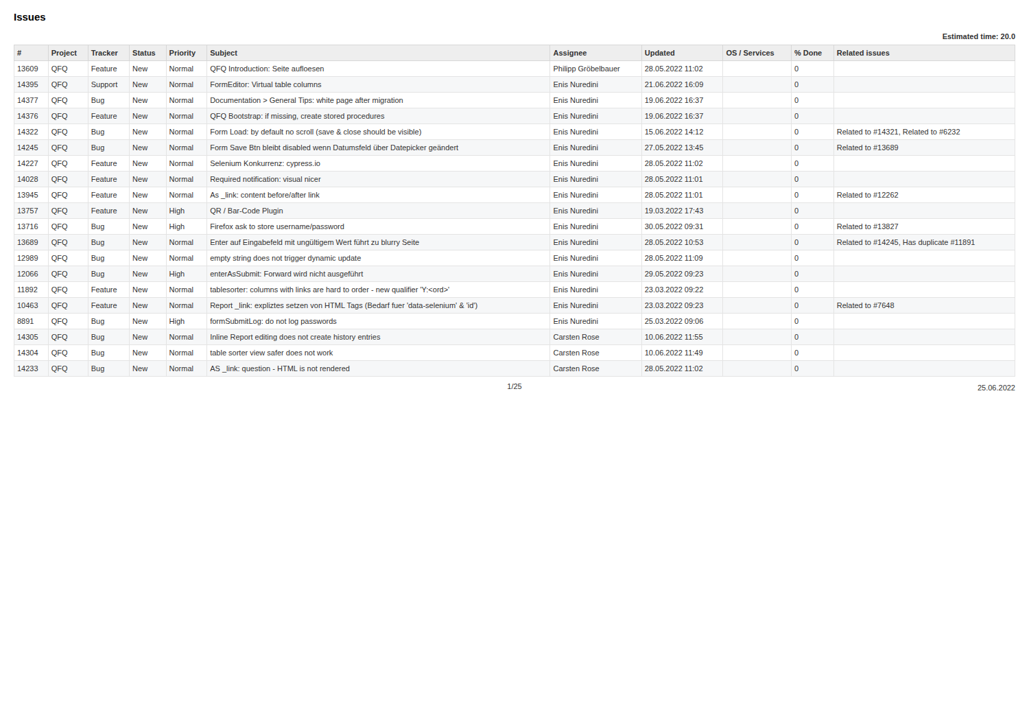Issues
Estimated time: 20.0
| # | Project | Tracker | Status | Priority | Subject | Assignee | Updated | OS / Services | % Done | Related issues |
| --- | --- | --- | --- | --- | --- | --- | --- | --- | --- | --- |
| 13609 | QFQ | Feature | New | Normal | QFQ Introduction: Seite aufloesen | Philipp Gröbelbauer | 28.05.2022 11:02 | | 0 | |
| 14395 | QFQ | Support | New | Normal | FormEditor: Virtual table columns | Enis Nuredini | 21.06.2022 16:09 | | 0 | |
| 14377 | QFQ | Bug | New | Normal | Documentation > General Tips: white page after migration | Enis Nuredini | 19.06.2022 16:37 | | 0 | |
| 14376 | QFQ | Feature | New | Normal | QFQ Bootstrap: if missing, create stored procedures | Enis Nuredini | 19.06.2022 16:37 | | 0 | |
| 14322 | QFQ | Bug | New | Normal | Form Load: by default no scroll (save & close should be visible) | Enis Nuredini | 15.06.2022 14:12 | | 0 | Related to #14321, Related to #6232 |
| 14245 | QFQ | Bug | New | Normal | Form Save Btn bleibt disabled wenn Datumsfeld über Datepicker geändert | Enis Nuredini | 27.05.2022 13:45 | | 0 | Related to #13689 |
| 14227 | QFQ | Feature | New | Normal | Selenium Konkurrenz: cypress.io | Enis Nuredini | 28.05.2022 11:02 | | 0 | |
| 14028 | QFQ | Feature | New | Normal | Required notification: visual nicer | Enis Nuredini | 28.05.2022 11:01 | | 0 | |
| 13945 | QFQ | Feature | New | Normal | As _link: content before/after link | Enis Nuredini | 28.05.2022 11:01 | | 0 | Related to #12262 |
| 13757 | QFQ | Feature | New | High | QR / Bar-Code Plugin | Enis Nuredini | 19.03.2022 17:43 | | 0 | |
| 13716 | QFQ | Bug | New | High | Firefox ask to store username/password | Enis Nuredini | 30.05.2022 09:31 | | 0 | Related to #13827 |
| 13689 | QFQ | Bug | New | Normal | Enter auf Eingabefeld mit ungültigem Wert führt zu blurry Seite | Enis Nuredini | 28.05.2022 10:53 | | 0 | Related to #14245, Has duplicate #11891 |
| 12989 | QFQ | Bug | New | Normal | empty string does not trigger dynamic update | Enis Nuredini | 28.05.2022 11:09 | | 0 | |
| 12066 | QFQ | Bug | New | High | enterAsSubmit: Forward wird nicht ausgeführt | Enis Nuredini | 29.05.2022 09:23 | | 0 | |
| 11892 | QFQ | Feature | New | Normal | tablesorter: columns with links are hard to order - new qualifier 'Y:<ord>' | Enis Nuredini | 23.03.2022 09:22 | | 0 | |
| 10463 | QFQ | Feature | New | Normal | Report _link: expliztes setzen von HTML Tags (Bedarf fuer 'data-selenium' & 'id') | Enis Nuredini | 23.03.2022 09:23 | | 0 | Related to #7648 |
| 8891 | QFQ | Bug | New | High | formSubmitLog: do not log passwords | Enis Nuredini | 25.03.2022 09:06 | | 0 | |
| 14305 | QFQ | Bug | New | Normal | Inline Report editing does not create history entries | Carsten Rose | 10.06.2022 11:55 | | 0 | |
| 14304 | QFQ | Bug | New | Normal | table sorter view safer does not work | Carsten Rose | 10.06.2022 11:49 | | 0 | |
| 14233 | QFQ | Bug | New | Normal | AS _link: question - HTML is not rendered | Carsten Rose | 28.05.2022 11:02 | | 0 | |
25.06.2022
1/25